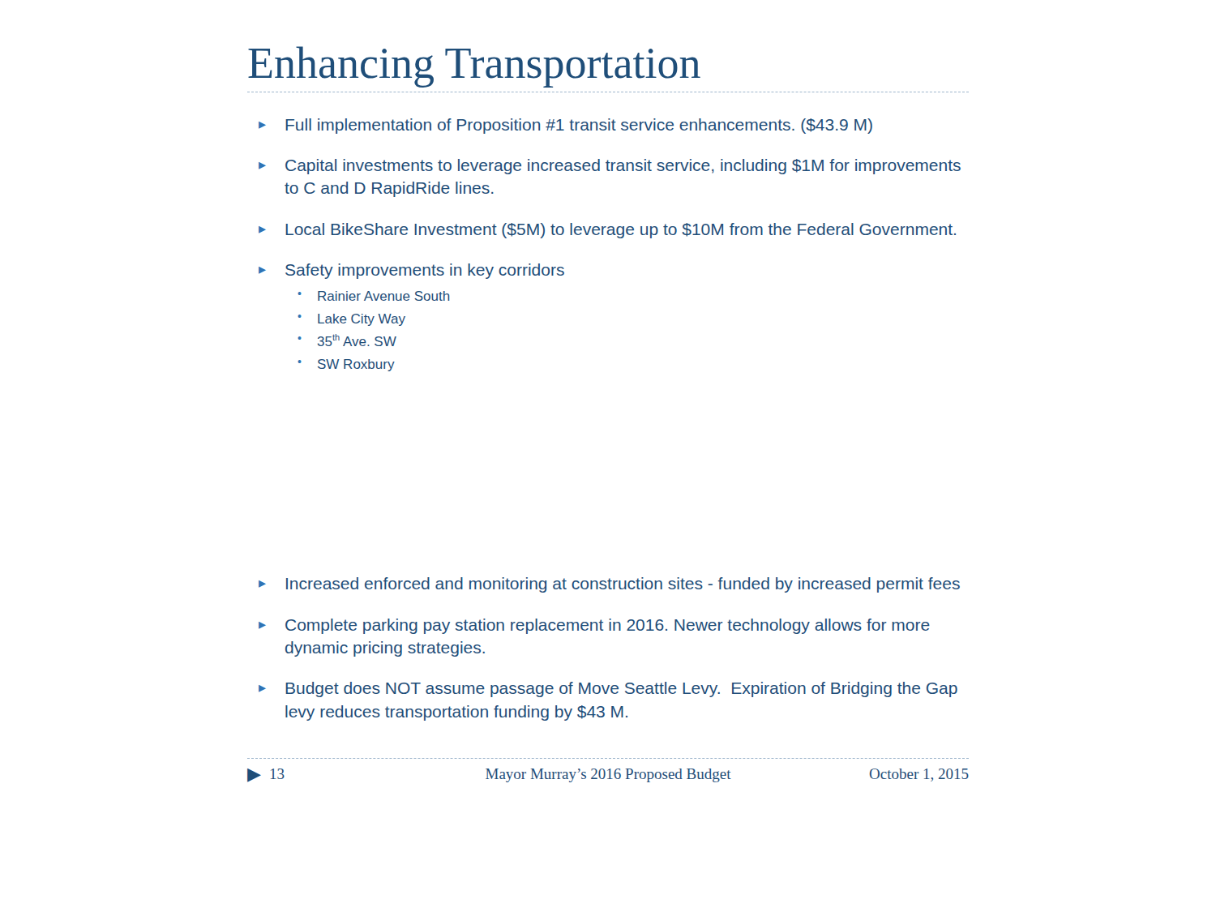Enhancing Transportation
Full implementation of Proposition #1 transit service enhancements. ($43.9 M)
Capital investments to leverage increased transit service, including $1M for improvements to C and D RapidRide lines.
Local BikeShare Investment ($5M) to leverage up to $10M from the Federal Government.
Safety improvements in key corridors
Rainier Avenue South
Lake City Way
35th Ave. SW
SW Roxbury
Increased enforced and monitoring at construction sites - funded by increased permit fees
Complete parking pay station replacement in 2016. Newer technology allows for more dynamic pricing strategies.
Budget does NOT assume passage of Move Seattle Levy. Expiration of Bridging the Gap levy reduces transportation funding by $43 M.
▶13
Mayor Murray’s 2016 Proposed Budget
October 1, 2015